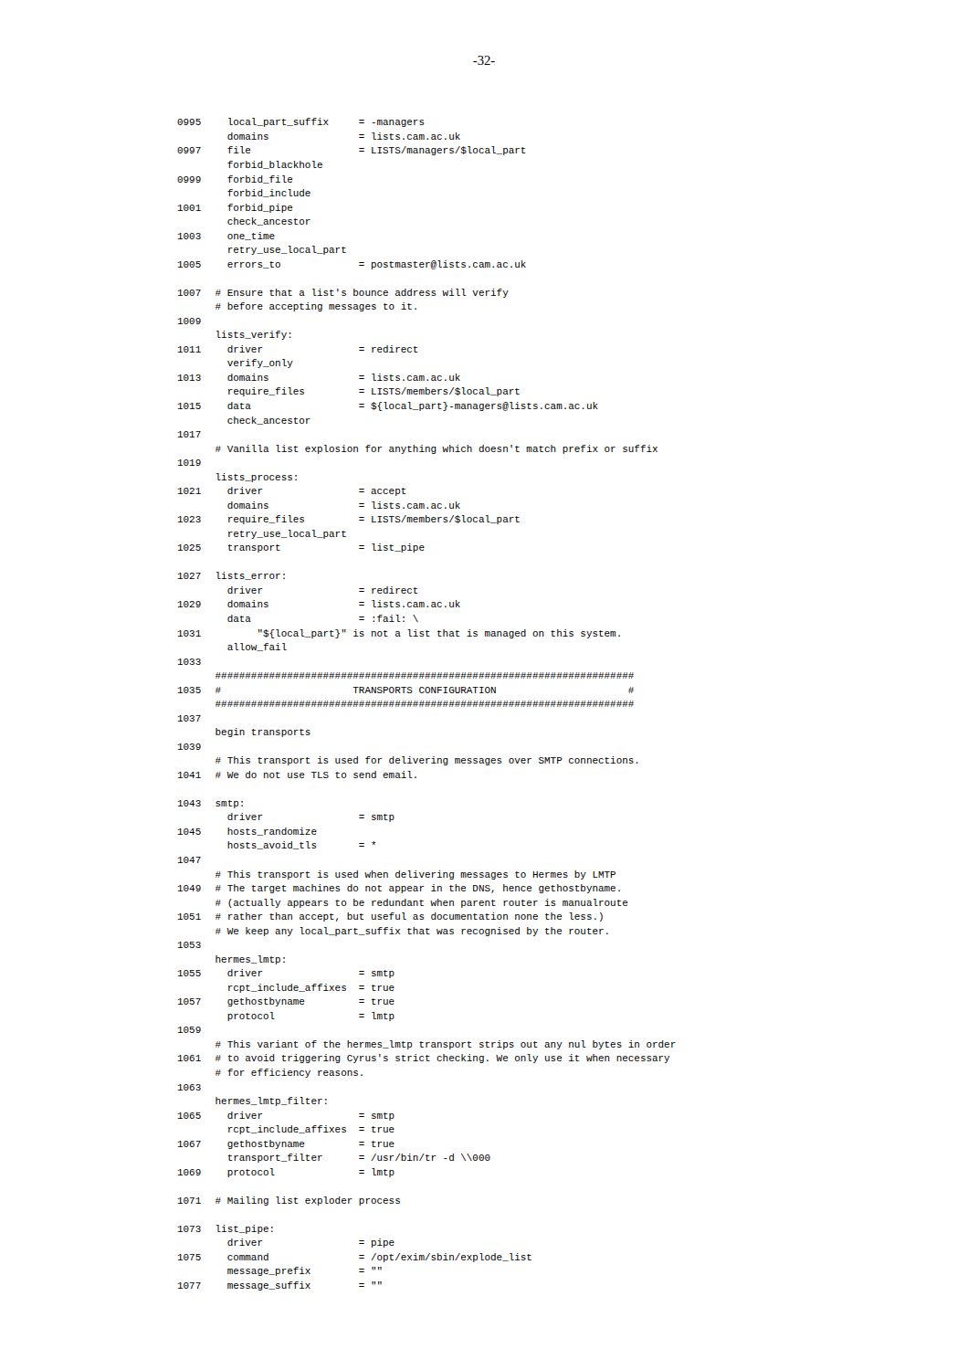-32-
0995   local_part_suffix     = -managers
       domains               = lists.cam.ac.uk
0997   file                  = LISTS/managers/$local_part
       forbid_blackhole
0999   forbid_file
       forbid_include
1001   forbid_pipe
       check_ancestor
1003   one_time
       retry_use_local_part
1005   errors_to             = postmaster@lists.cam.ac.uk

1007 # Ensure that a list's bounce address will verify
     # before accepting messages to it.
1009
     lists_verify:
1011   driver                = redirect
       verify_only
1013   domains               = lists.cam.ac.uk
       require_files         = LISTS/members/$local_part
1015   data                  = ${local_part}-managers@lists.cam.ac.uk
       check_ancestor
1017
     # Vanilla list explosion for anything which doesn't match prefix or suffix
1019
     lists_process:
1021   driver                = accept
       domains               = lists.cam.ac.uk
1023   require_files         = LISTS/members/$local_part
       retry_use_local_part
1025   transport             = list_pipe

1027 lists_error:
       driver                = redirect
1029   domains               = lists.cam.ac.uk
       data                  = :fail: \
1031        "${local_part}" is not a list that is managed on this system.
       allow_fail
1033
     ######################################################################
1035 #                      TRANSPORTS CONFIGURATION                      #
     ######################################################################
1037
     begin transports
1039
     # This transport is used for delivering messages over SMTP connections.
1041 # We do not use TLS to send email.

1043 smtp:
       driver                = smtp
1045   hosts_randomize
       hosts_avoid_tls       = *
1047
     # This transport is used when delivering messages to Hermes by LMTP
1049 # The target machines do not appear in the DNS, hence gethostbyname.
     # (actually appears to be redundant when parent router is manualroute
1051 # rather than accept, but useful as documentation none the less.)
     # We keep any local_part_suffix that was recognised by the router.
1053
     hermes_lmtp:
1055   driver                = smtp
       rcpt_include_affixes  = true
1057   gethostbyname         = true
       protocol              = lmtp
1059
     # This variant of the hermes_lmtp transport strips out any nul bytes in order
1061 # to avoid triggering Cyrus's strict checking. We only use it when necessary
     # for efficiency reasons.
1063
     hermes_lmtp_filter:
1065   driver                = smtp
       rcpt_include_affixes  = true
1067   gethostbyname         = true
       transport_filter      = /usr/bin/tr -d \\000
1069   protocol              = lmtp

1071 # Mailing list exploder process

1073 list_pipe:
       driver                = pipe
1075   command               = /opt/exim/sbin/explode_list
       message_prefix        = ""
1077   message_suffix        = ""